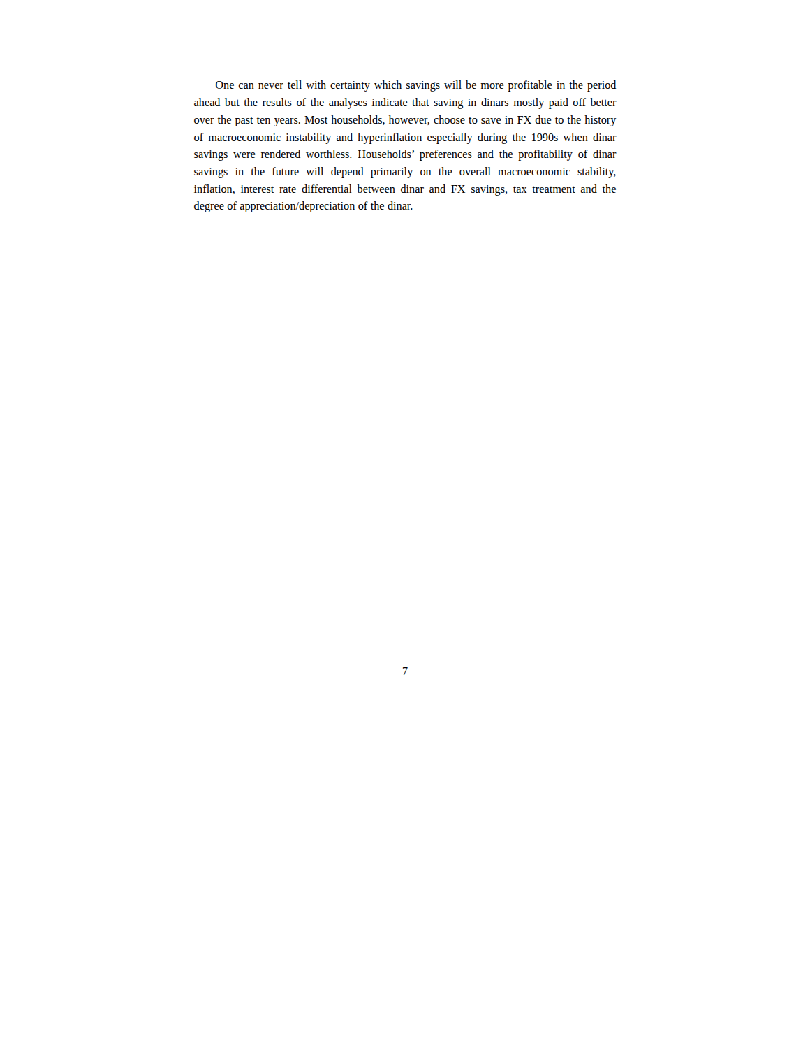One can never tell with certainty which savings will be more profitable in the period ahead but the results of the analyses indicate that saving in dinars mostly paid off better over the past ten years. Most households, however, choose to save in FX due to the history of macroeconomic instability and hyperinflation especially during the 1990s when dinar savings were rendered worthless. Households’ preferences and the profitability of dinar savings in the future will depend primarily on the overall macroeconomic stability, inflation, interest rate differential between dinar and FX savings, tax treatment and the degree of appreciation/depreciation of the dinar.
7